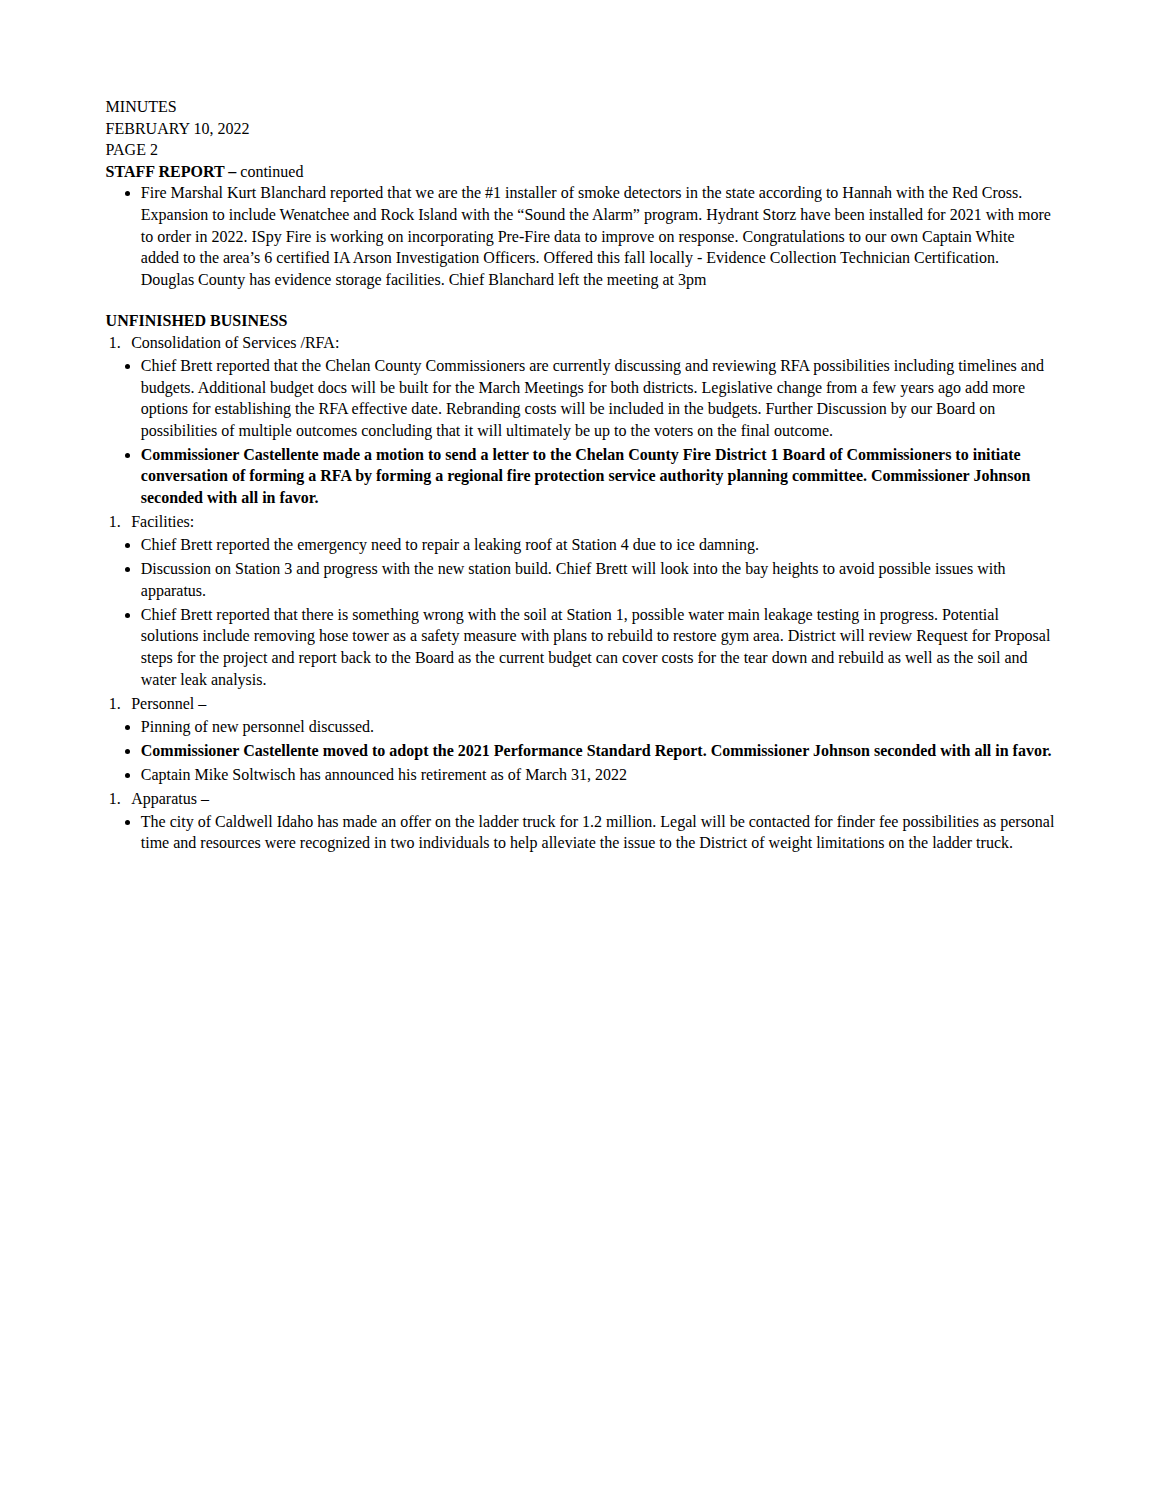MINUTES
FEBRUARY 10, 2022
PAGE 2
STAFF REPORT – continued
Fire Marshal Kurt Blanchard reported that we are the #1 installer of smoke detectors in the state according to Hannah with the Red Cross. Expansion to include Wenatchee and Rock Island with the “Sound the Alarm” program. Hydrant Storz have been installed for 2021 with more to order in 2022. ISpy Fire is working on incorporating Pre-Fire data to improve on response. Congratulations to our own Captain White added to the area’s 6 certified IA Arson Investigation Officers. Offered this fall locally - Evidence Collection Technician Certification. Douglas County has evidence storage facilities. Chief Blanchard left the meeting at 3pm
UNFINISHED BUSINESS
Consolidation of Services /RFA:
Chief Brett reported that the Chelan County Commissioners are currently discussing and reviewing RFA possibilities including timelines and budgets. Additional budget docs will be built for the March Meetings for both districts. Legislative change from a few years ago add more options for establishing the RFA effective date. Rebranding costs will be included in the budgets. Further Discussion by our Board on possibilities of multiple outcomes concluding that it will ultimately be up to the voters on the final outcome.
Commissioner Castellente made a motion to send a letter to the Chelan County Fire District 1 Board of Commissioners to initiate conversation of forming a RFA by forming a regional fire protection service authority planning committee. Commissioner Johnson seconded with all in favor.
Facilities:
Chief Brett reported the emergency need to repair a leaking roof at Station 4 due to ice damning.
Discussion on Station 3 and progress with the new station build. Chief Brett will look into the bay heights to avoid possible issues with apparatus.
Chief Brett reported that there is something wrong with the soil at Station 1, possible water main leakage testing in progress. Potential solutions include removing hose tower as a safety measure with plans to rebuild to restore gym area. District will review Request for Proposal steps for the project and report back to the Board as the current budget can cover costs for the tear down and rebuild as well as the soil and water leak analysis.
Personnel –
Pinning of new personnel discussed.
Commissioner Castellente moved to adopt the 2021 Performance Standard Report. Commissioner Johnson seconded with all in favor.
Captain Mike Soltwisch has announced his retirement as of March 31, 2022
Apparatus –
The city of Caldwell Idaho has made an offer on the ladder truck for 1.2 million. Legal will be contacted for finder fee possibilities as personal time and resources were recognized in two individuals to help alleviate the issue to the District of weight limitations on the ladder truck.